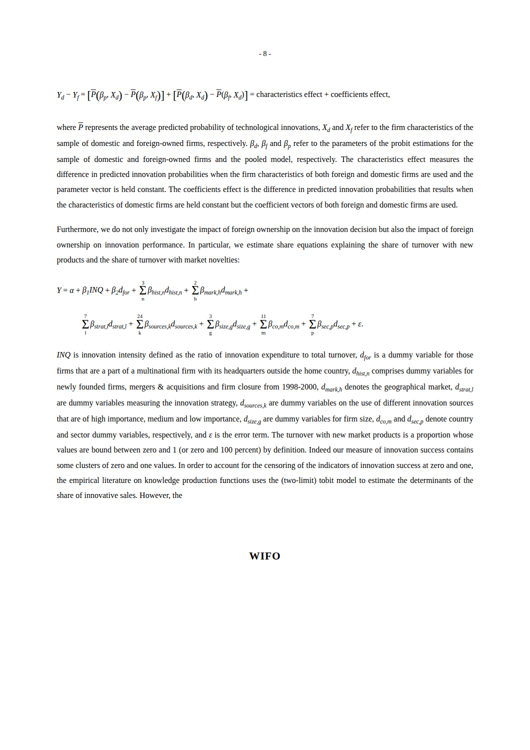- 8 -
Yd − Yf = [P(βp, Xd) − P(βp, Xf)] + [P(βd, Xd) − P(βf, Xd)] = characteristics effect + coefficients effect,
where P represents the average predicted probability of technological innovations, Xd and Xf refer to the firm characteristics of the sample of domestic and foreign-owned firms, respectively. βd, βf and βp refer to the parameters of the probit estimations for the sample of domestic and foreign-owned firms and the pooled model, respectively. The characteristics effect measures the difference in predicted innovation probabilities when the firm characteristics of both foreign and domestic firms are used and the parameter vector is held constant. The coefficients effect is the difference in predicted innovation probabilities that results when the characteristics of domestic firms are held constant but the coefficient vectors of both foreign and domestic firms are used.
Furthermore, we do not only investigate the impact of foreign ownership on the innovation decision but also the impact of foreign ownership on innovation performance. In particular, we estimate share equations explaining the share of turnover with new products and the share of turnover with market novelties:
Y = α + β1INQ + β2dfor + 3 Σn βhist,ndhist,n + 2 Σh βmark,hdmark,h +
7 Σl βstrat,ldstrat,l + 24 Σk βsources,kdsources,k + 3 Σg βsize,gdsize,g + 11 Σm βco,mdco,m + 7 Σp βsec,pdsec,p + ε.
INQ is innovation intensity defined as the ratio of innovation expenditure to total turnover, dfor is a dummy variable for those firms that are a part of a multinational firm with its headquarters outside the home country, dhist,n comprises dummy variables for newly founded firms, mergers & acquisitions and firm closure from 1998-2000, dmark,h denotes the geographical market, dstrat,l are dummy variables measuring the innovation strategy, dsources,k are dummy variables on the use of different innovation sources that are of high importance, medium and low importance, dsize,g are dummy variables for firm size, dco,m and dsec,p denote country and sector dummy variables, respectively, and ε is the error term. The turnover with new market products is a proportion whose values are bound between zero and 1 (or zero and 100 percent) by definition. Indeed our measure of innovation success contains some clusters of zero and one values. In order to account for the censoring of the indicators of innovation success at zero and one, the empirical literature on knowledge production functions uses the (two-limit) tobit model to estimate the determinants of the share of innovative sales. However, the
WIFO